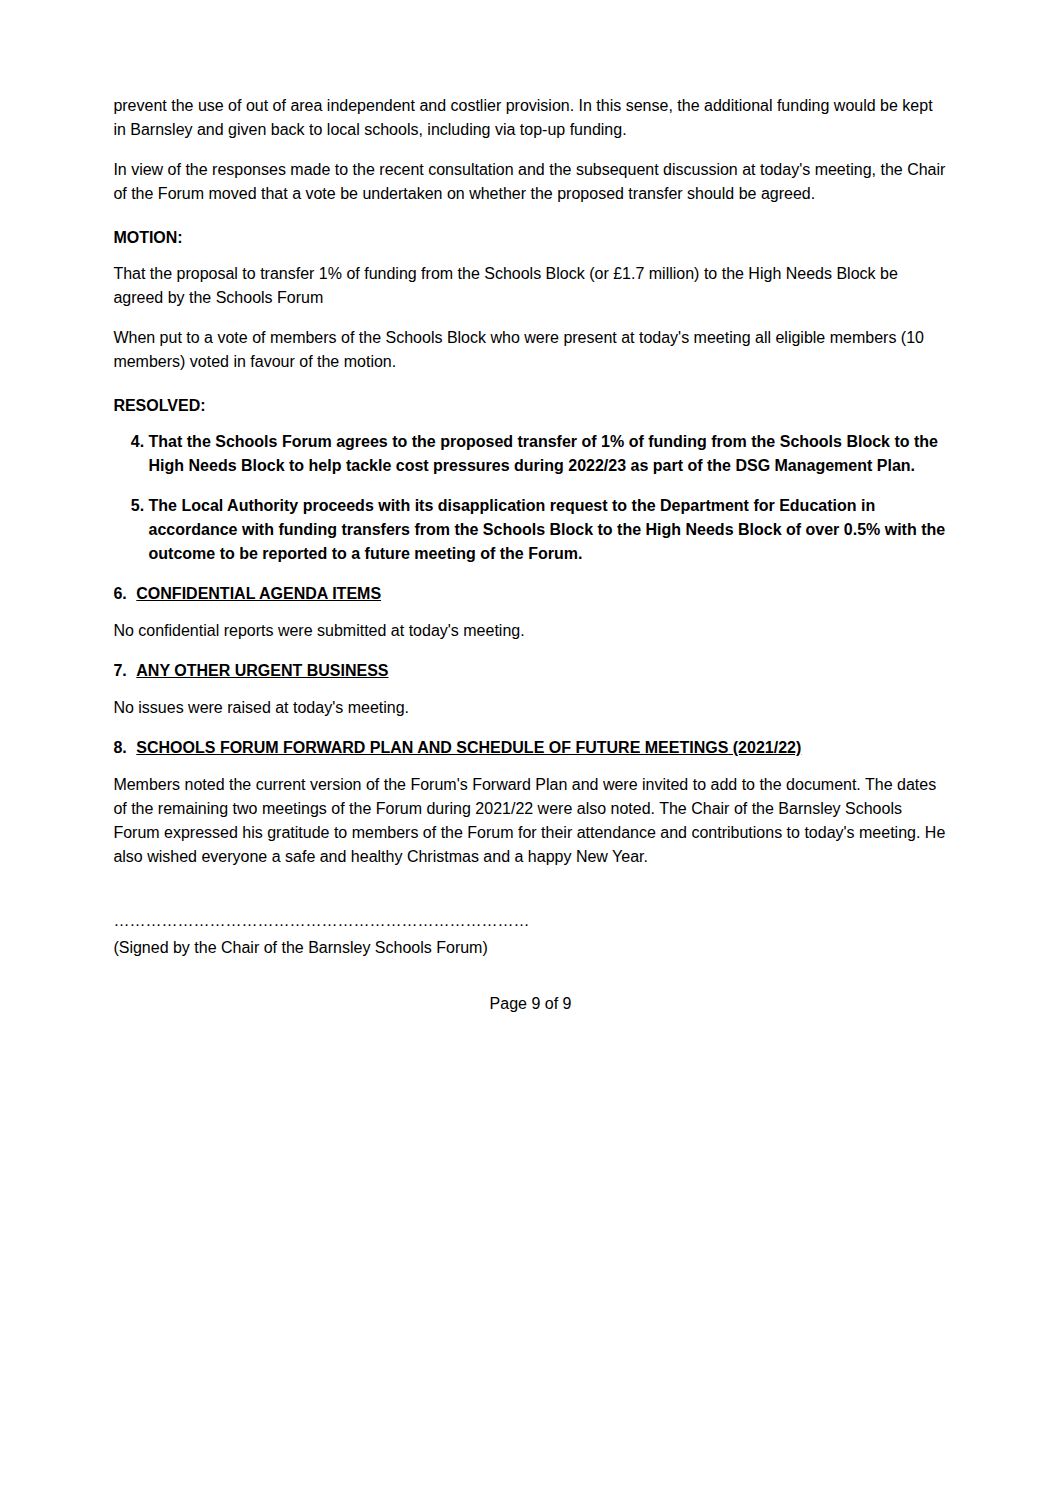prevent the use of out of area independent and costlier provision. In this sense, the additional funding would be kept in Barnsley and given back to local schools, including via top-up funding.
In view of the responses made to the recent consultation and the subsequent discussion at today's meeting, the Chair of the Forum moved that a vote be undertaken on whether the proposed transfer should be agreed.
MOTION:
That the proposal to transfer 1% of funding from the Schools Block (or £1.7 million) to the High Needs Block be agreed by the Schools Forum
When put to a vote of members of the Schools Block who were present at today's meeting all eligible members (10 members) voted in favour of the motion.
RESOLVED:
That the Schools Forum agrees to the proposed transfer of 1% of funding from the Schools Block to the High Needs Block to help tackle cost pressures during 2022/23 as part of the DSG Management Plan.
The Local Authority proceeds with its disapplication request to the Department for Education in accordance with funding transfers from the Schools Block to the High Needs Block of over 0.5% with the outcome to be reported to a future meeting of the Forum.
6. CONFIDENTIAL AGENDA ITEMS
No confidential reports were submitted at today's meeting.
7. ANY OTHER URGENT BUSINESS
No issues were raised at today's meeting.
8. SCHOOLS FORUM FORWARD PLAN AND SCHEDULE OF FUTURE MEETINGS (2021/22)
Members noted the current version of the Forum's Forward Plan and were invited to add to the document. The dates of the remaining two meetings of the Forum during 2021/22 were also noted. The Chair of the Barnsley Schools Forum expressed his gratitude to members of the Forum for their attendance and contributions to today's meeting. He also wished everyone a safe and healthy Christmas and a happy New Year.
……………………………………………………………………
(Signed by the Chair of the Barnsley Schools Forum)
Page 9 of 9